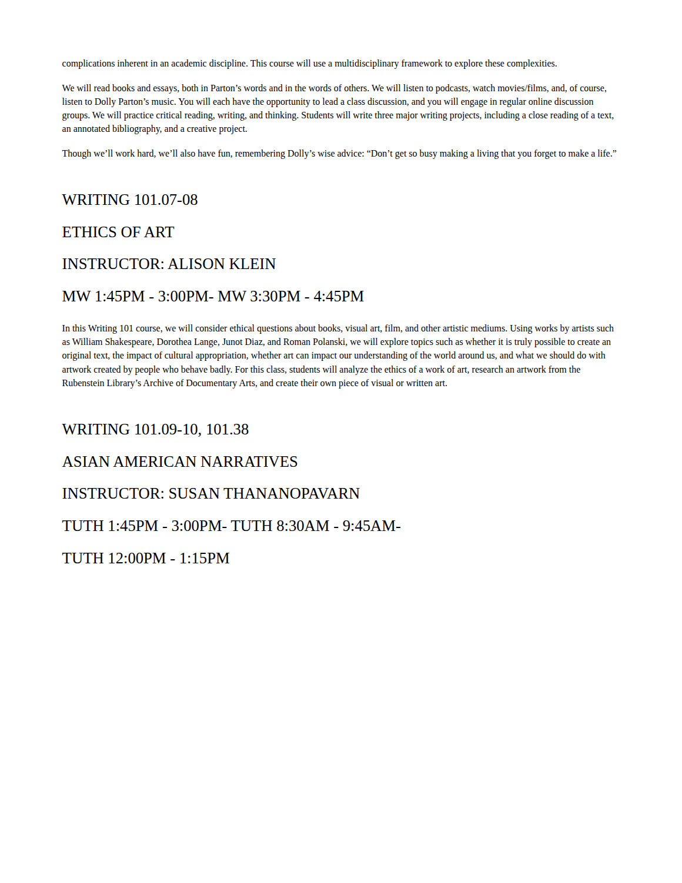complications inherent in an academic discipline. This course will use a multidisciplinary framework to explore these complexities.
We will read books and essays, both in Parton’s words and in the words of others. We will listen to podcasts, watch movies/films, and, of course, listen to Dolly Parton’s music. You will each have the opportunity to lead a class discussion, and you will engage in regular online discussion groups. We will practice critical reading, writing, and thinking. Students will write three major writing projects, including a close reading of a text, an annotated bibliography, and a creative project.
Though we’ll work hard, we’ll also have fun, remembering Dolly’s wise advice: “Don’t get so busy making a living that you forget to make a life.”
WRITING 101.07-08
ETHICS OF ART
INSTRUCTOR: ALISON KLEIN
MW 1:45PM - 3:00PM- MW 3:30PM - 4:45PM
In this Writing 101 course, we will consider ethical questions about books, visual art, film, and other artistic mediums. Using works by artists such as William Shakespeare, Dorothea Lange, Junot Diaz, and Roman Polanski, we will explore topics such as whether it is truly possible to create an original text, the impact of cultural appropriation, whether art can impact our understanding of the world around us, and what we should do with artwork created by people who behave badly. For this class, students will analyze the ethics of a work of art, research an artwork from the Rubenstein Library’s Archive of Documentary Arts, and create their own piece of visual or written art.
WRITING 101.09-10, 101.38
ASIAN AMERICAN NARRATIVES
INSTRUCTOR: SUSAN THANANOPAVARN
TUTH 1:45PM - 3:00PM- TUTH 8:30AM - 9:45AM-
TUTH 12:00PM - 1:15PM